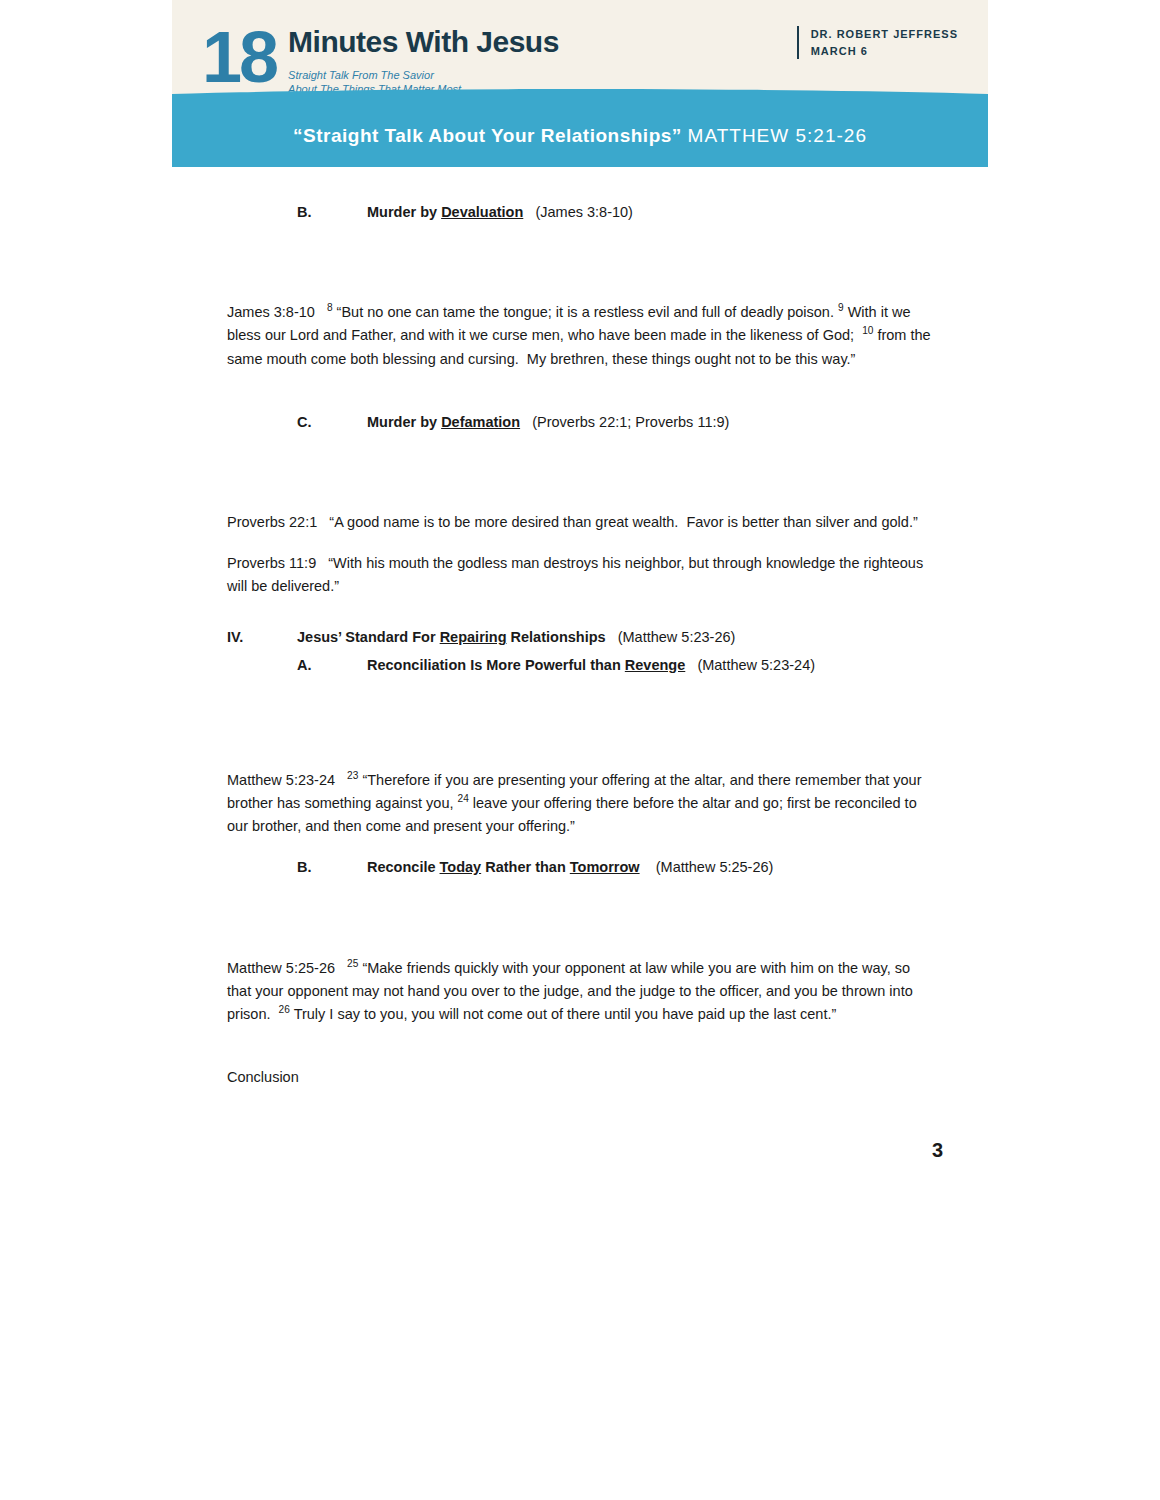18
Minutes With Jesus
Straight Talk From The Savior
About The Things That Matter Most
DR. ROBERT JEFFRESS
MARCH 6
“Straight Talk About Your Relationships” MATTHEW 5:21-26
B.
Murder by Devaluation (James 3:8-10)
James 3:8-10 8 “But no one can tame the tongue; it is a restless evil and full of deadly poison. 9 With it we bless our Lord and Father, and with it we curse men, who have been made in the likeness of God; 10 from the same mouth come both blessing and cursing. My brethren, these things ought not to be this way.”
C.
Murder by Defamation (Proverbs 22:1; Proverbs 11:9)
Proverbs 22:1 “A good name is to be more desired than great wealth. Favor is better than silver and gold.”
Proverbs 11:9 “With his mouth the godless man destroys his neighbor, but through knowledge the righteous will be delivered.”
IV.
Jesus’ Standard For Repairing Relationships (Matthew 5:23-26)
A.
Reconciliation Is More Powerful than Revenge (Matthew 5:23-24)
Matthew 5:23-24 23 “Therefore if you are presenting your offering at the altar, and there remember that your brother has something against you, 24 leave your offering there before the altar and go; first be reconciled to our brother, and then come and present your offering.”
B.
Reconcile Today Rather than Tomorrow (Matthew 5:25-26)
Matthew 5:25-26 25 “Make friends quickly with your opponent at law while you are with him on the way, so that your opponent may not hand you over to the judge, and the judge to the officer, and you be thrown into prison. 26 Truly I say to you, you will not come out of there until you have paid up the last cent.”
Conclusion
3